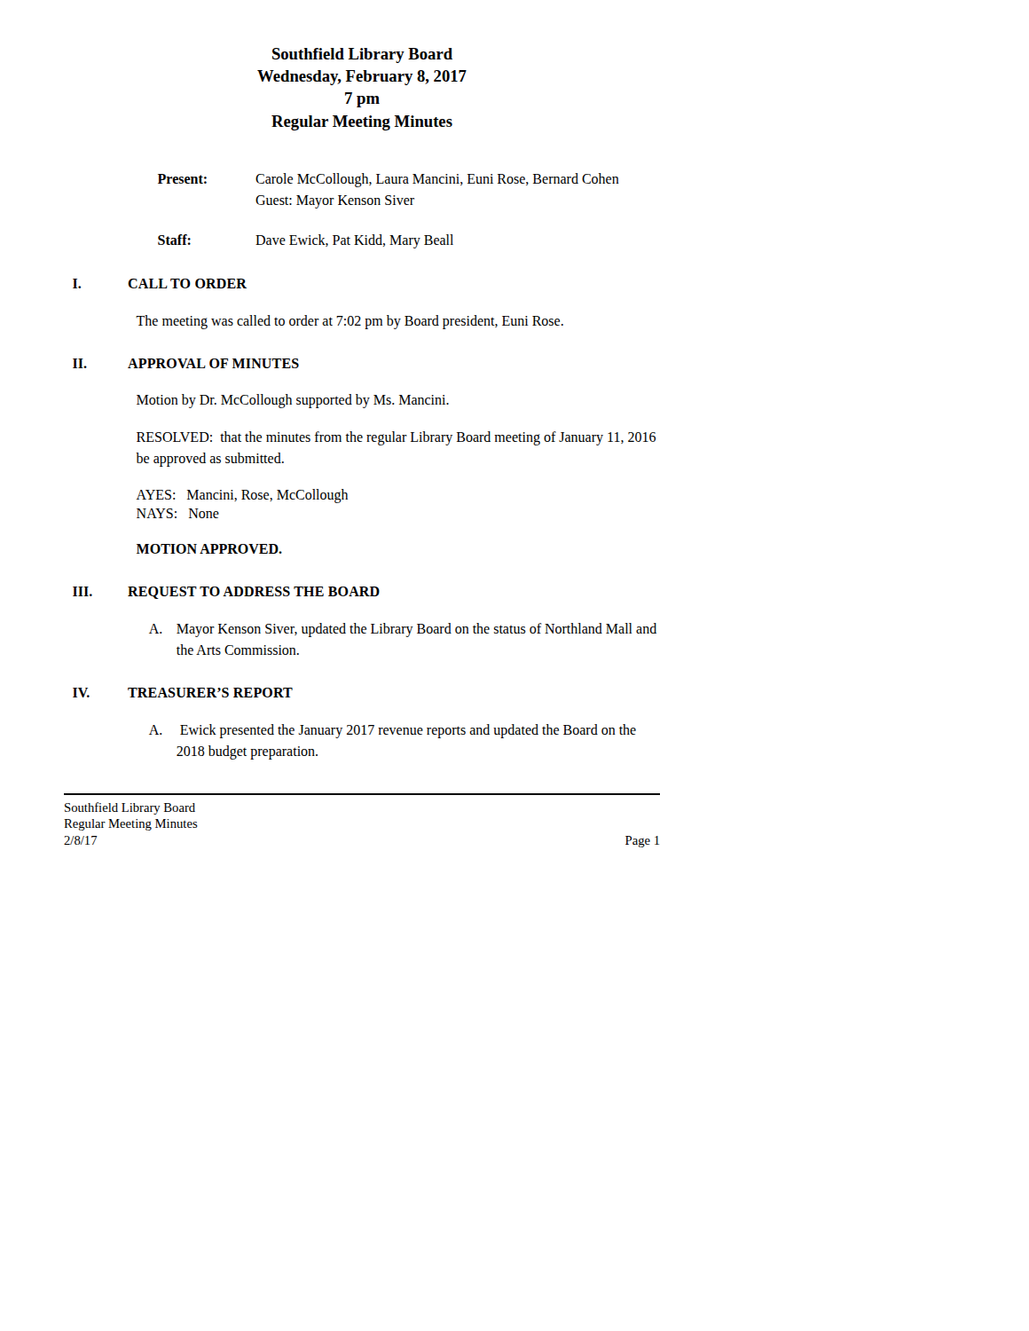Southfield Library Board
Wednesday, February 8, 2017
7 pm
Regular Meeting Minutes
Present:
Carole McCollough, Laura Mancini, Euni Rose, Bernard Cohen Guest: Mayor Kenson Siver
Staff:
Dave Ewick, Pat Kidd, Mary Beall
I.
Call to Order
The meeting was called to order at 7:02 pm by Board president, Euni Rose.
II.
Approval of Minutes
Motion by Dr. McCollough supported by Ms. Mancini.
RESOLVED: that the minutes from the regular Library Board meeting of January 11, 2016 be approved as submitted.
AYES: Mancini, Rose, McCollough
NAYS: None
MOTION APPROVED.
III.
Request to Address the Board
Mayor Kenson Siver, updated the Library Board on the status of Northland Mall and the Arts Commission.
IV.
Treasurer’s Report
Ewick presented the January 2017 revenue reports and updated the Board on the 2018 budget preparation.
Southfield Library Board
Regular Meeting Minutes
2/8/17 Page 1